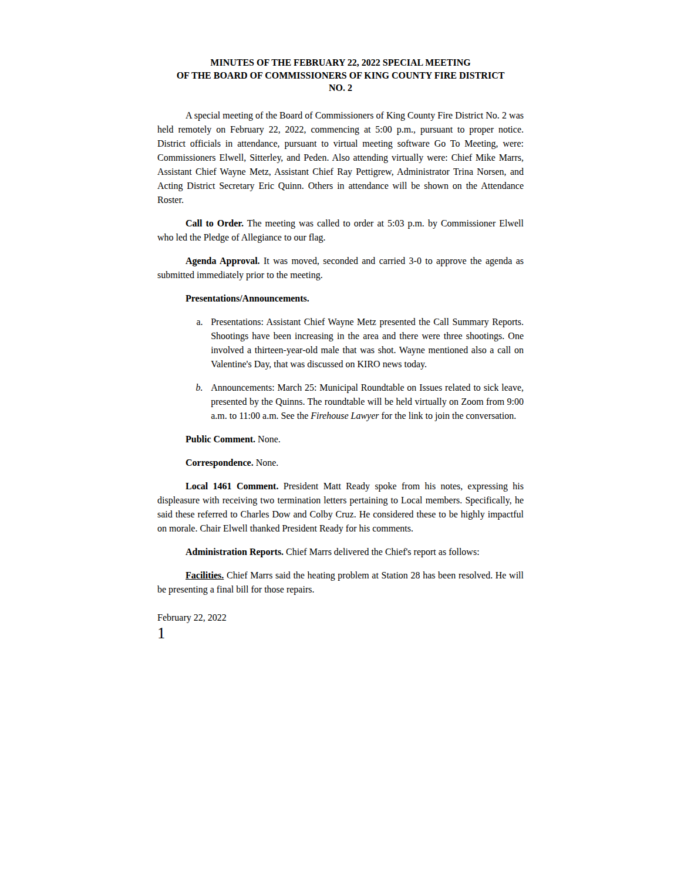Minutes of the February 22, 2022 Special Meeting
of the Board of Commissioners of King County Fire District
No. 2
A special meeting of the Board of Commissioners of King County Fire District No. 2 was held remotely on February 22, 2022, commencing at 5:00 p.m., pursuant to proper notice. District officials in attendance, pursuant to virtual meeting software Go To Meeting, were: Commissioners Elwell, Sitterley, and Peden. Also attending virtually were: Chief Mike Marrs, Assistant Chief Wayne Metz, Assistant Chief Ray Pettigrew, Administrator Trina Norsen, and Acting District Secretary Eric Quinn. Others in attendance will be shown on the Attendance Roster.
Call to Order. The meeting was called to order at 5:03 p.m. by Commissioner Elwell who led the Pledge of Allegiance to our flag.
Agenda Approval. It was moved, seconded and carried 3-0 to approve the agenda as submitted immediately prior to the meeting.
Presentations/Announcements.
Presentations: Assistant Chief Wayne Metz presented the Call Summary Reports. Shootings have been increasing in the area and there were three shootings. One involved a thirteen-year-old male that was shot. Wayne mentioned also a call on Valentine's Day, that was discussed on KIRO news today.
Announcements: March 25: Municipal Roundtable on Issues related to sick leave, presented by the Quinns. The roundtable will be held virtually on Zoom from 9:00 a.m. to 11:00 a.m. See the Firehouse Lawyer for the link to join the conversation.
Public Comment. None.
Correspondence. None.
Local 1461 Comment. President Matt Ready spoke from his notes, expressing his displeasure with receiving two termination letters pertaining to Local members. Specifically, he said these referred to Charles Dow and Colby Cruz. He considered these to be highly impactful on morale. Chair Elwell thanked President Ready for his comments.
Administration Reports. Chief Marrs delivered the Chief's report as follows:
Facilities. Chief Marrs said the heating problem at Station 28 has been resolved. He will be presenting a final bill for those repairs.
February 22, 2022
1